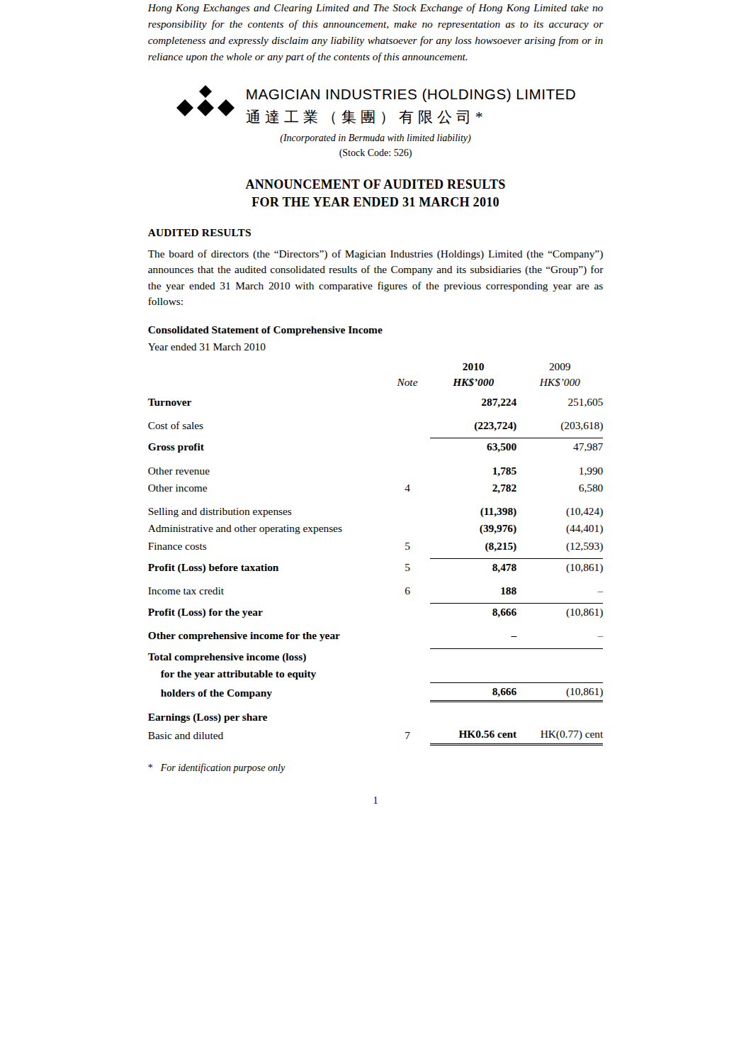Hong Kong Exchanges and Clearing Limited and The Stock Exchange of Hong Kong Limited take no responsibility for the contents of this announcement, make no representation as to its accuracy or completeness and expressly disclaim any liability whatsoever for any loss howsoever arising from or in reliance upon the whole or any part of the contents of this announcement.
MAGICIAN INDUSTRIES (HOLDINGS) LIMITED
通達工業（集團）有限公司*
(Incorporated in Bermuda with limited liability)
(Stock Code: 526)
ANNOUNCEMENT OF AUDITED RESULTS
FOR THE YEAR ENDED 31 MARCH 2010
AUDITED RESULTS
The board of directors (the “Directors”) of Magician Industries (Holdings) Limited (the “Company”) announces that the audited consolidated results of the Company and its subsidiaries (the “Group”) for the year ended 31 March 2010 with comparative figures of the previous corresponding year are as follows:
Consolidated Statement of Comprehensive Income
Year ended 31 March 2010
| | Note | 2010 HK$’000 | 2009 HK$’000 |
| --- | --- | --- | --- |
| Turnover | | 287,224 | 251,605 |
| Cost of sales | | (223,724) | (203,618) |
| Gross profit | | 63,500 | 47,987 |
| Other revenue | | 1,785 | 1,990 |
| Other income | 4 | 2,782 | 6,580 |
| Selling and distribution expenses | | (11,398) | (10,424) |
| Administrative and other operating expenses | | (39,976) | (44,401) |
| Finance costs | 5 | (8,215) | (12,593) |
| Profit (Loss) before taxation | 5 | 8,478 | (10,861) |
| Income tax credit | 6 | 188 | – |
| Profit (Loss) for the year | | 8,666 | (10,861) |
| Other comprehensive income for the year | | – | – |
| Total comprehensive income (loss) | | | |
| for the year attributable to equity | | | |
| holders of the Company | | 8,666 | (10,861) |
| Earnings (Loss) per share | | | |
| Basic and diluted | 7 | HK0.56 cent | HK(0.77) cent |
*For identification purpose only
1